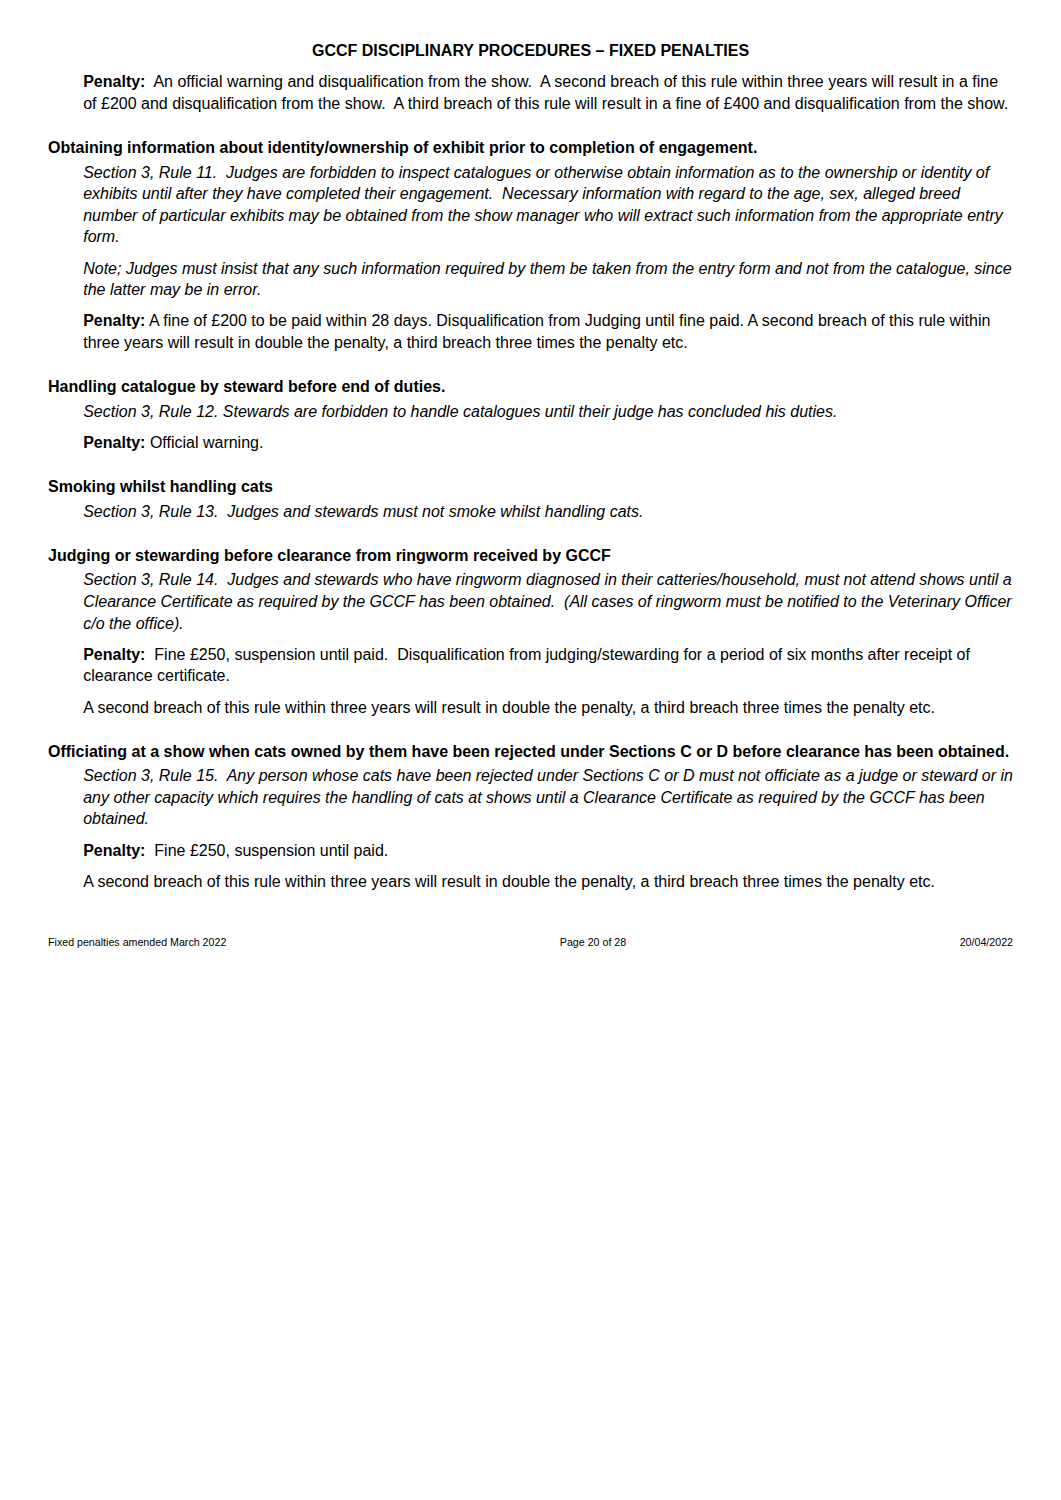GCCF DISCIPLINARY PROCEDURES – FIXED PENALTIES
Penalty: An official warning and disqualification from the show. A second breach of this rule within three years will result in a fine of £200 and disqualification from the show. A third breach of this rule will result in a fine of £400 and disqualification from the show.
Obtaining information about identity/ownership of exhibit prior to completion of engagement.
Section 3, Rule 11. Judges are forbidden to inspect catalogues or otherwise obtain information as to the ownership or identity of exhibits until after they have completed their engagement. Necessary information with regard to the age, sex, alleged breed number of particular exhibits may be obtained from the show manager who will extract such information from the appropriate entry form.
Note; Judges must insist that any such information required by them be taken from the entry form and not from the catalogue, since the latter may be in error.
Penalty: A fine of £200 to be paid within 28 days. Disqualification from Judging until fine paid. A second breach of this rule within three years will result in double the penalty, a third breach three times the penalty etc.
Handling catalogue by steward before end of duties.
Section 3, Rule 12. Stewards are forbidden to handle catalogues until their judge has concluded his duties.
Penalty: Official warning.
Smoking whilst handling cats
Section 3, Rule 13. Judges and stewards must not smoke whilst handling cats.
Judging or stewarding before clearance from ringworm received by GCCF
Section 3, Rule 14. Judges and stewards who have ringworm diagnosed in their catteries/household, must not attend shows until a Clearance Certificate as required by the GCCF has been obtained. (All cases of ringworm must be notified to the Veterinary Officer c/o the office).
Penalty: Fine £250, suspension until paid. Disqualification from judging/stewarding for a period of six months after receipt of clearance certificate.
A second breach of this rule within three years will result in double the penalty, a third breach three times the penalty etc.
Officiating at a show when cats owned by them have been rejected under Sections C or D before clearance has been obtained.
Section 3, Rule 15. Any person whose cats have been rejected under Sections C or D must not officiate as a judge or steward or in any other capacity which requires the handling of cats at shows until a Clearance Certificate as required by the GCCF has been obtained.
Penalty: Fine £250, suspension until paid.
A second breach of this rule within three years will result in double the penalty, a third breach three times the penalty etc.
Fixed penalties amended March 2022 Page 20 of 28 20/04/2022